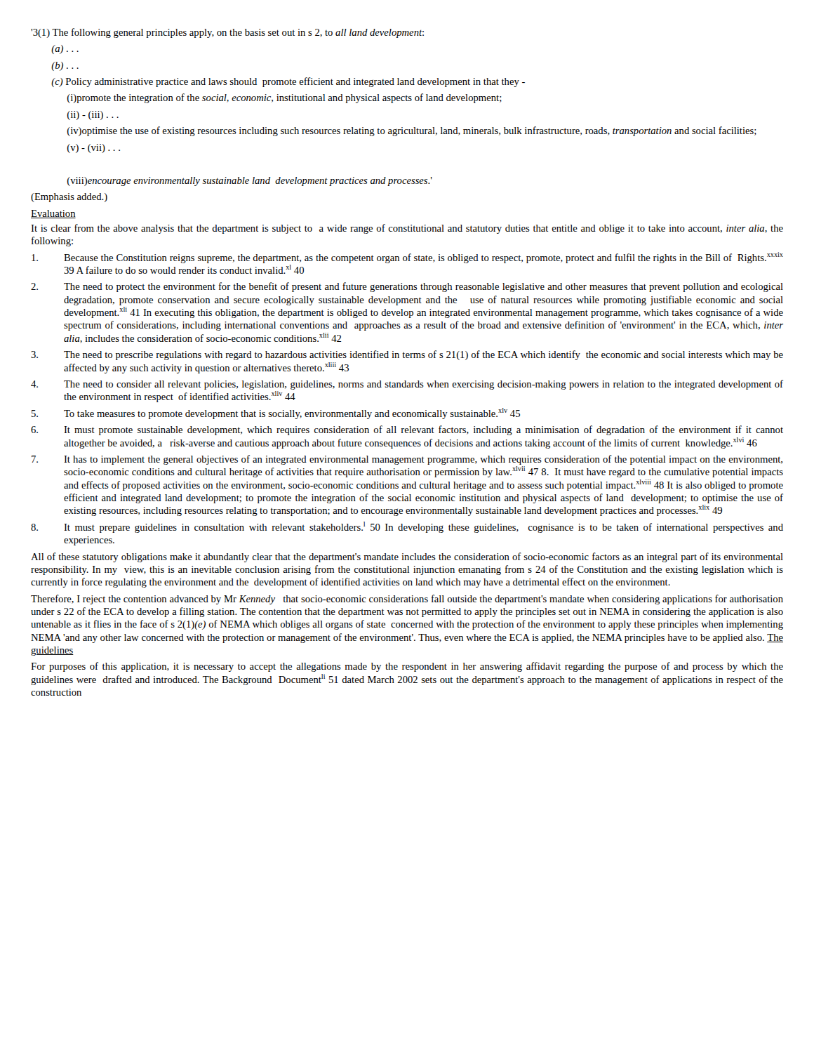'3(1) The following general principles apply, on the basis set out in s 2, to all land development:
(a) . . .
(b) . . .
(c) Policy administrative practice and laws should promote efficient and integrated land development in that they -
(i)promote the integration of the social, economic, institutional and physical aspects of land development;
(ii) - (iii) . . .
(iv)optimise the use of existing resources including such resources relating to agricultural, land, minerals, bulk infrastructure, roads, transportation and social facilities;
(v) - (vii) . . .
(viii)encourage environmentally sustainable land development practices and processes.'
(Emphasis added.)
Evaluation
It is clear from the above analysis that the department is subject to a wide range of constitutional and statutory duties that entitle and oblige it to take into account, inter alia, the following:
Because the Constitution reigns supreme, the department, as the competent organ of state, is obliged to respect, promote, protect and fulfil the rights in the Bill of Rights.xxxix 39 A failure to do so would render its conduct invalid.xl 40
The need to protect the environment for the benefit of present and future generations through reasonable legislative and other measures that prevent pollution and ecological degradation, promote conservation and secure ecologically sustainable development and the use of natural resources while promoting justifiable economic and social development.xli 41 In executing this obligation, the department is obliged to develop an integrated environmental management programme, which takes cognisance of a wide spectrum of considerations, including international conventions and approaches as a result of the broad and extensive definition of 'environment' in the ECA, which, inter alia, includes the consideration of socio-economic conditions.xlii 42
The need to prescribe regulations with regard to hazardous activities identified in terms of s 21(1) of the ECA which identify the economic and social interests which may be affected by any such activity in question or alternatives thereto.xliii 43
The need to consider all relevant policies, legislation, guidelines, norms and standards when exercising decision-making powers in relation to the integrated development of the environment in respect of identified activities.xliv 44
To take measures to promote development that is socially, environmentally and economically sustainable.xlv 45
It must promote sustainable development, which requires consideration of all relevant factors, including a minimisation of degradation of the environment if it cannot altogether be avoided, a risk-averse and cautious approach about future consequences of decisions and actions taking account of the limits of current knowledge.xlvi 46
It has to implement the general objectives of an integrated environmental management programme, which requires consideration of the potential impact on the environment, socio-economic conditions and cultural heritage of activities that require authorisation or permission by law.xlvii 47 8. It must have regard to the cumulative potential impacts and effects of proposed activities on the environment, socio-economic conditions and cultural heritage and to assess such potential impact.xlviii 48 It is also obliged to promote efficient and integrated land development; to promote the integration of the social economic institution and physical aspects of land development; to optimise the use of existing resources, including resources relating to transportation; and to encourage environmentally sustainable land development practices and processes.xlix 49
It must prepare guidelines in consultation with relevant stakeholders.l 50 In developing these guidelines, cognisance is to be taken of international perspectives and experiences.
All of these statutory obligations make it abundantly clear that the department's mandate includes the consideration of socio-economic factors as an integral part of its environmental responsibility. In my view, this is an inevitable conclusion arising from the constitutional injunction emanating from s 24 of the Constitution and the existing legislation which is currently in force regulating the environment and the development of identified activities on land which may have a detrimental effect on the environment.
Therefore, I reject the contention advanced by Mr Kennedy that socio-economic considerations fall outside the department's mandate when considering applications for authorisation under s 22 of the ECA to develop a filling station. The contention that the department was not permitted to apply the principles set out in NEMA in considering the application is also untenable as it flies in the face of s 2(1)(e) of NEMA which obliges all organs of state concerned with the protection of the environment to apply these principles when implementing NEMA 'and any other law concerned with the protection or management of the environment'. Thus, even where the ECA is applied, the NEMA principles have to be applied also. The guidelines
For purposes of this application, it is necessary to accept the allegations made by the respondent in her answering affidavit regarding the purpose of and process by which the guidelines were drafted and introduced. The Background Documentli 51 dated March 2002 sets out the department's approach to the management of applications in respect of the construction